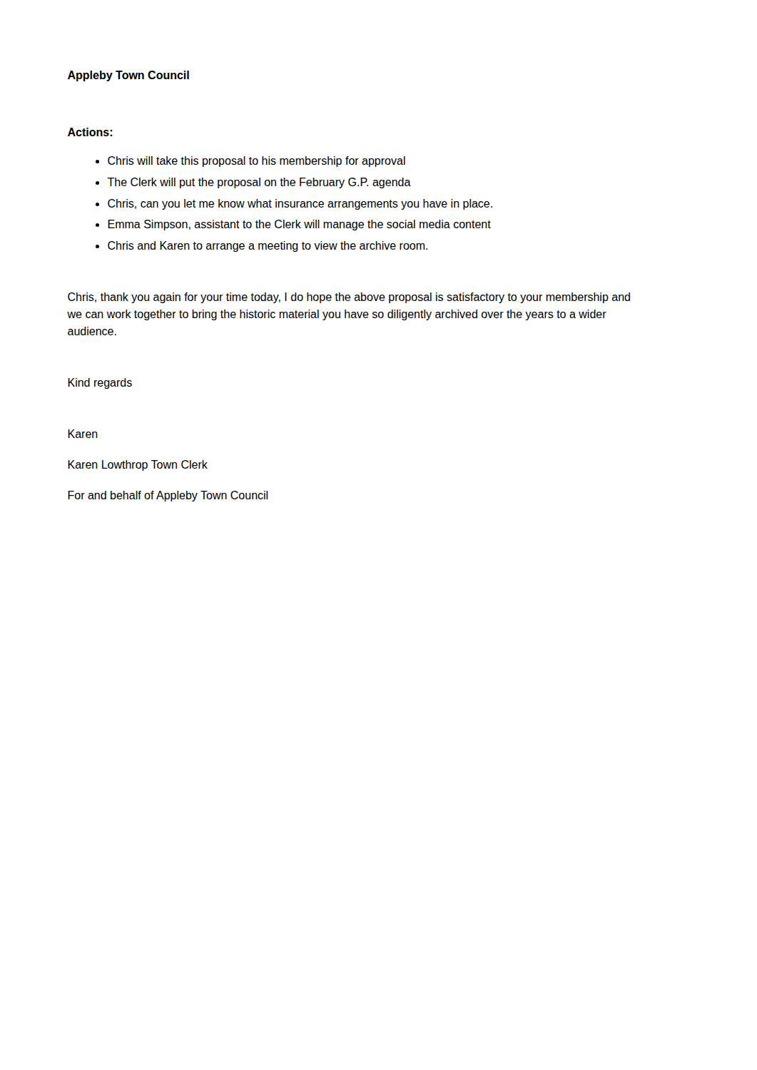Appleby Town Council
Actions:
Chris will take this proposal to his membership for approval
The Clerk will put the proposal on the February G.P. agenda
Chris, can you let me know what insurance arrangements you have in place.
Emma Simpson, assistant to the Clerk will manage the social media content
Chris and Karen to arrange a meeting to view the archive room.
Chris, thank you again for your time today, I do hope the above proposal is satisfactory to your membership and we can work together to bring the historic material you have so diligently archived over the years to a wider audience.
Kind regards
Karen
Karen Lowthrop Town Clerk
For and behalf of Appleby Town Council